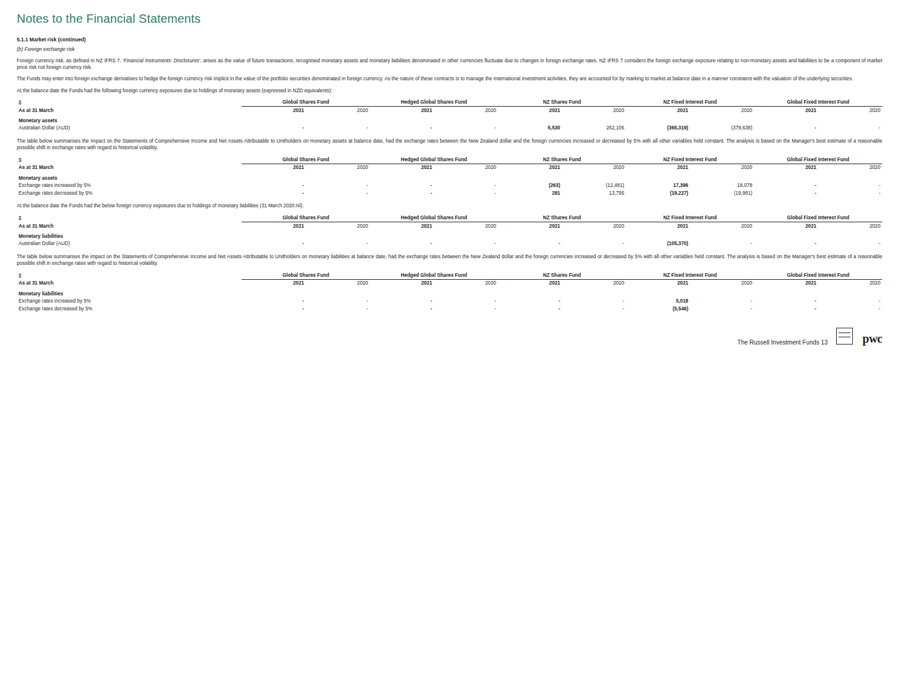Notes to the Financial Statements
5.1.1 Market risk (continued)
(b) Foreign exchange risk
Foreign currency risk, as defined in NZ IFRS 7, 'Financial Instruments: Disclosures', arises as the value of future transactions, recognised monetary assets and monetary liabilities denominated in other currencies fluctuate due to changes in foreign exchange rates. NZ IFRS 7 considers the foreign exchange exposure relating to non-monetary assets and liabilities to be a component of market price risk not foreign currency risk.
The Funds may enter into foreign exchange derivatives to hedge the foreign currency risk implicit in the value of the portfolio securities denominated in foreign currency. As the nature of these contracts is to manage the international investment activities, they are accounted for by marking to market at balance date in a manner consistent with the valuation of the underlying securities.
At the balance date the Funds had the following foreign currency exposures due to holdings of monetary assets (expressed in NZD equivalents):
| $ | Global Shares Fund | Hedged Global Shares Fund | NZ Shares Fund | NZ Fixed Interest Fund | Global Fixed Interest Fund |
| As at 31 March | 2021 | 2020 | 2021 | 2020 | 2021 | 2020 | 2021 | 2020 | 2021 | 2020 |
| Monetary assets | |
| Australian Dollar (AUD) | - | - | - | - | 5,530 | 262,106 | (365,319) | (379,638) | - | - |
The table below summarises the impact on the Statements of Comprehensive Income and Net Assets Attributable to Unitholders on monetary assets at balance date, had the exchange rates between the New Zealand dollar and the foreign currencies increased or decreased by 5% with all other variables held constant. The analysis is based on the Manager's best estimate of a reasonable possible shift in exchange rates with regard to historical volatility.
| $ | Global Shares Fund | Hedged Global Shares Fund | NZ Shares Fund | NZ Fixed Interest Fund | Global Fixed Interest Fund |
| As at 31 March | 2021 | 2020 | 2021 | 2020 | 2021 | 2020 | 2021 | 2020 | 2021 | 2020 |
| Monetary assets | |
| Exchange rates increased by 5% | - | - | - | - | (263) | (12,481) | 17,396 | 18,078 | - | - |
| Exchange rates decreased by 5% | - | - | - | - | 291 | 13,795 | (19,227) | (19,981) | - | - |
At the balance date the Funds had the below foreign currency exposures due to holdings of monetary liabilities (31 March 2020:nil).
| $ | Global Shares Fund | Hedged Global Shares Fund | NZ Shares Fund | NZ Fixed Interest Fund | Global Fixed Interest Fund |
| As at 31 March | 2021 | 2020 | 2021 | 2020 | 2021 | 2020 | 2021 | 2020 | 2021 | 2020 |
| Monetary liabilities | |
| Australian Dollar (AUD) | - | - | - | - | - | - | (105,370) | - | - | - |
The table below summarises the impact on the Statements of Comprehensive Income and Net Assets Attributable to Unitholders on monetary liabilities at balance date, had the exchange rates between the New Zealand dollar and the foreign currencies increased or decreased by 5% with all other variables held constant. The analysis is based on the Manager's best estimate of a reasonable possible shift in exchange rates with regard to historical volatility.
| $ | Global Shares Fund | Hedged Global Shares Fund | NZ Shares Fund | NZ Fixed Interest Fund | Global Fixed Interest Fund |
| As at 31 March | 2021 | 2020 | 2021 | 2020 | 2021 | 2020 | 2021 | 2020 | 2021 | 2020 |
| Monetary liabilities | |
| Exchange rates increased by 5% | - | - | - | - | - | - | 5,018 | - | - | - |
| Exchange rates decreased by 5% | - | - | - | - | - | - | (5,546) | - | - | - |
The Russell Investment Funds 13
pwc